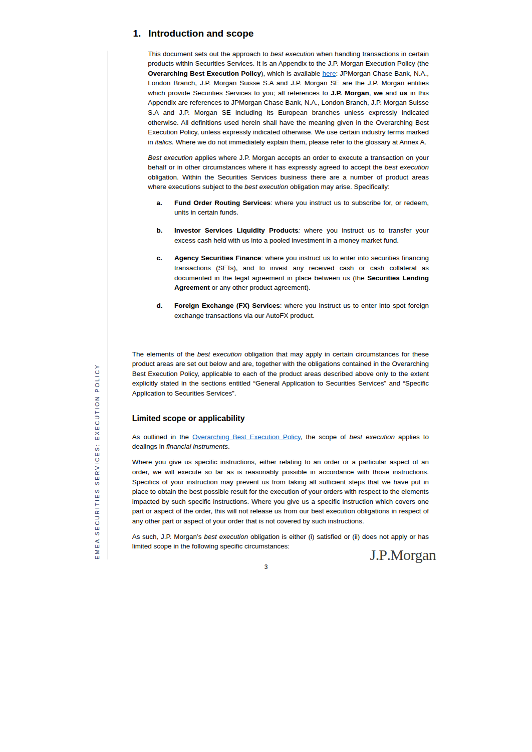EMEA SECURITIES SERVICES: EXECUTION POLICY
1. Introduction and scope
This document sets out the approach to best execution when handling transactions in certain products within Securities Services. It is an Appendix to the J.P. Morgan Execution Policy (the Overarching Best Execution Policy), which is available here: JPMorgan Chase Bank, N.A., London Branch, J.P. Morgan Suisse S.A and J.P. Morgan SE are the J.P. Morgan entities which provide Securities Services to you; all references to J.P. Morgan, we and us in this Appendix are references to JPMorgan Chase Bank, N.A., London Branch, J.P. Morgan Suisse S.A and J.P. Morgan SE including its European branches unless expressly indicated otherwise. All definitions used herein shall have the meaning given in the Overarching Best Execution Policy, unless expressly indicated otherwise. We use certain industry terms marked in italics. Where we do not immediately explain them, please refer to the glossary at Annex A.
Best execution applies where J.P. Morgan accepts an order to execute a transaction on your behalf or in other circumstances where it has expressly agreed to accept the best execution obligation. Within the Securities Services business there are a number of product areas where executions subject to the best execution obligation may arise. Specifically:
a. Fund Order Routing Services: where you instruct us to subscribe for, or redeem, units in certain funds.
b. Investor Services Liquidity Products: where you instruct us to transfer your excess cash held with us into a pooled investment in a money market fund.
c. Agency Securities Finance: where you instruct us to enter into securities financing transactions (SFTs), and to invest any received cash or cash collateral as documented in the legal agreement in place between us (the Securities Lending Agreement or any other product agreement).
d. Foreign Exchange (FX) Services: where you instruct us to enter into spot foreign exchange transactions via our AutoFX product.
The elements of the best execution obligation that may apply in certain circumstances for these product areas are set out below and are, together with the obligations contained in the Overarching Best Execution Policy, applicable to each of the product areas described above only to the extent explicitly stated in the sections entitled “General Application to Securities Services” and “Specific Application to Securities Services”.
Limited scope or applicability
As outlined in the Overarching Best Execution Policy, the scope of best execution applies to dealings in financial instruments.
Where you give us specific instructions, either relating to an order or a particular aspect of an order, we will execute so far as is reasonably possible in accordance with those instructions. Specifics of your instruction may prevent us from taking all sufficient steps that we have put in place to obtain the best possible result for the execution of your orders with respect to the elements impacted by such specific instructions. Where you give us a specific instruction which covers one part or aspect of the order, this will not release us from our best execution obligations in respect of any other part or aspect of your order that is not covered by such instructions.
As such, J.P. Morgan’s best execution obligation is either (i) satisfied or (ii) does not apply or has limited scope in the following specific circumstances:
J. P. Morgan
3